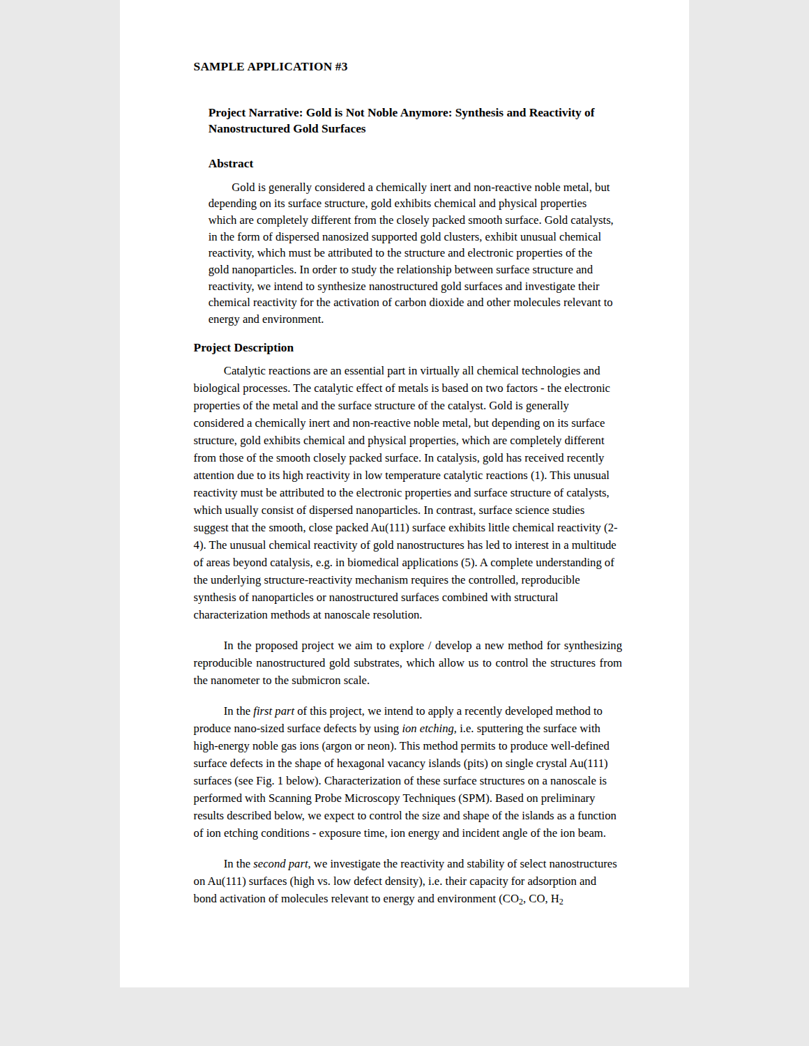SAMPLE APPLICATION #3
Project Narrative: Gold is Not Noble Anymore: Synthesis and Reactivity of
Nanostructured Gold Surfaces
Abstract
Gold is generally considered a chemically inert and non-reactive noble metal, but depending on its surface structure, gold exhibits chemical and physical properties which are completely different from the closely packed smooth surface. Gold catalysts, in the form of dispersed nanosized supported gold clusters, exhibit unusual chemical reactivity, which must be attributed to the structure and electronic properties of the gold nanoparticles. In order to study the relationship between surface structure and reactivity, we intend to synthesize nanostructured gold surfaces and investigate their chemical reactivity for the activation of carbon dioxide and other molecules relevant to energy and environment.
Project Description
Catalytic reactions are an essential part in virtually all chemical technologies and biological processes. The catalytic effect of metals is based on two factors - the electronic properties of the metal and the surface structure of the catalyst. Gold is generally considered a chemically inert and non-reactive noble metal, but depending on its surface structure, gold exhibits chemical and physical properties, which are completely different from those of the smooth closely packed surface. In catalysis, gold has received recently attention due to its high reactivity in low temperature catalytic reactions (1). This unusual reactivity must be attributed to the electronic properties and surface structure of catalysts, which usually consist of dispersed nanoparticles. In contrast, surface science studies suggest that the smooth, close packed Au(111) surface exhibits little chemical reactivity (2-4). The unusual chemical reactivity of gold nanostructures has led to interest in a multitude of areas beyond catalysis, e.g. in biomedical applications (5). A complete understanding of the underlying structure-reactivity mechanism requires the controlled, reproducible synthesis of nanoparticles or nanostructured surfaces combined with structural characterization methods at nanoscale resolution.
In the proposed project we aim to explore / develop a new method for synthesizing reproducible nanostructured gold substrates, which allow us to control the structures from the nanometer to the submicron scale.
In the first part of this project, we intend to apply a recently developed method to produce nano-sized surface defects by using ion etching, i.e. sputtering the surface with high-energy noble gas ions (argon or neon). This method permits to produce well-defined surface defects in the shape of hexagonal vacancy islands (pits) on single crystal Au(111) surfaces (see Fig. 1 below). Characterization of these surface structures on a nanoscale is performed with Scanning Probe Microscopy Techniques (SPM). Based on preliminary results described below, we expect to control the size and shape of the islands as a function of ion etching conditions - exposure time, ion energy and incident angle of the ion beam.
In the second part, we investigate the reactivity and stability of select nanostructures on Au(111) surfaces (high vs. low defect density), i.e. their capacity for adsorption and bond activation of molecules relevant to energy and environment (CO2, CO, H2